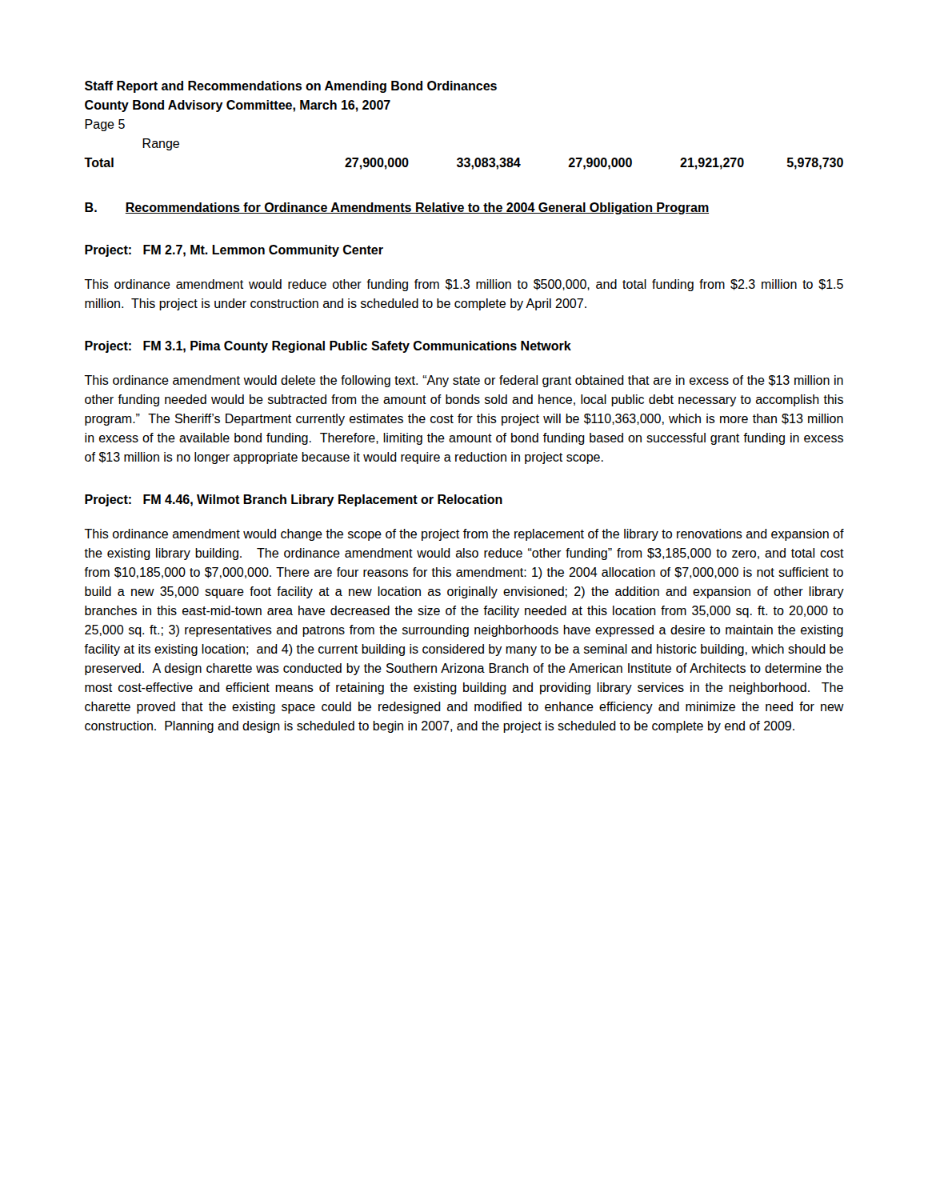Staff Report and Recommendations on Amending Bond Ordinances
County Bond Advisory Committee, March 16, 2007
Page 5
Range
| Total | 27,900,000 | 33,083,384 | 27,900,000 | 21,921,270 | 5,978,730 |
B. Recommendations for Ordinance Amendments Relative to the 2004 General Obligation Program
Project: FM 2.7, Mt. Lemmon Community Center
This ordinance amendment would reduce other funding from $1.3 million to $500,000, and total funding from $2.3 million to $1.5 million. This project is under construction and is scheduled to be complete by April 2007.
Project: FM 3.1, Pima County Regional Public Safety Communications Network
This ordinance amendment would delete the following text. “Any state or federal grant obtained that are in excess of the $13 million in other funding needed would be subtracted from the amount of bonds sold and hence, local public debt necessary to accomplish this program.” The Sheriff’s Department currently estimates the cost for this project will be $110,363,000, which is more than $13 million in excess of the available bond funding. Therefore, limiting the amount of bond funding based on successful grant funding in excess of $13 million is no longer appropriate because it would require a reduction in project scope.
Project: FM 4.46, Wilmot Branch Library Replacement or Relocation
This ordinance amendment would change the scope of the project from the replacement of the library to renovations and expansion of the existing library building. The ordinance amendment would also reduce “other funding” from $3,185,000 to zero, and total cost from $10,185,000 to $7,000,000. There are four reasons for this amendment: 1) the 2004 allocation of $7,000,000 is not sufficient to build a new 35,000 square foot facility at a new location as originally envisioned; 2) the addition and expansion of other library branches in this east-mid-town area have decreased the size of the facility needed at this location from 35,000 sq. ft. to 20,000 to 25,000 sq. ft.; 3) representatives and patrons from the surrounding neighborhoods have expressed a desire to maintain the existing facility at its existing location; and 4) the current building is considered by many to be a seminal and historic building, which should be preserved. A design charette was conducted by the Southern Arizona Branch of the American Institute of Architects to determine the most cost-effective and efficient means of retaining the existing building and providing library services in the neighborhood. The charette proved that the existing space could be redesigned and modified to enhance efficiency and minimize the need for new construction. Planning and design is scheduled to begin in 2007, and the project is scheduled to be complete by end of 2009.